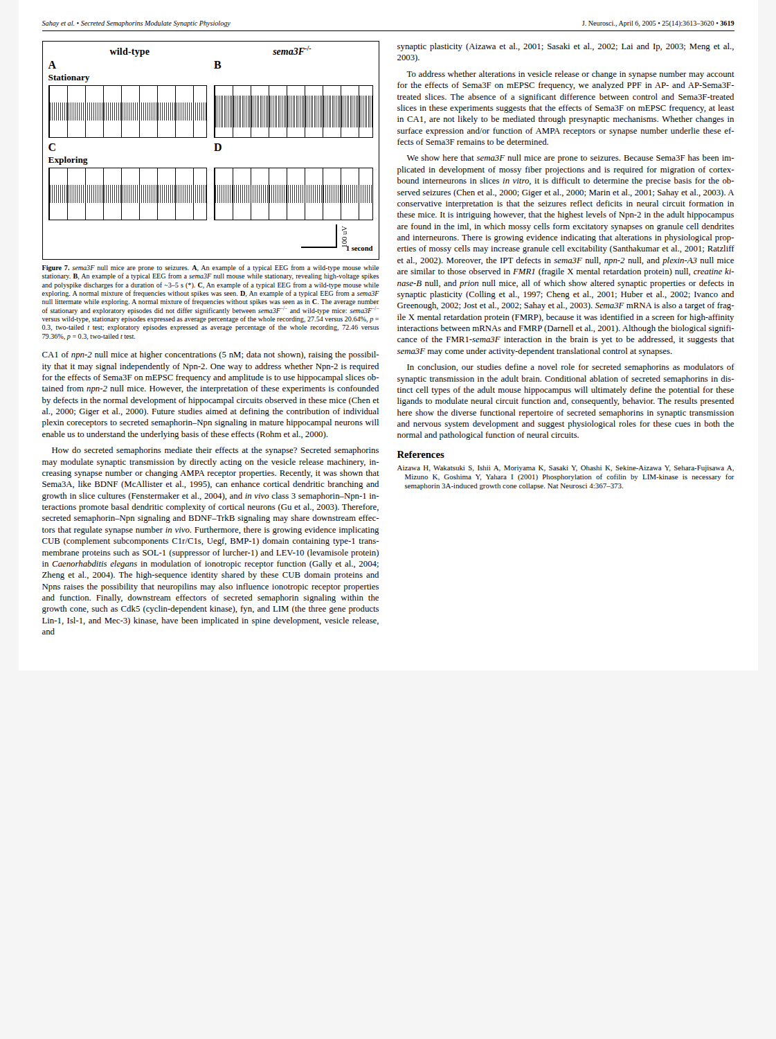Sahay et al. • Secreted Semaphorins Modulate Synaptic Physiology
J. Neurosci., April 6, 2005 • 25(14):3613–3620 • 3619
wild-type
sema3F-/-
A
Stationary
B
C
Exploring
D
100 uV
1 second
Figure 7. sema3F null mice are prone to seizures. A, An example of a typical EEG from a wild-type mouse while stationary. B, An example of a typical EEG from a sema3F null mouse while stationary, revealing high-voltage spikes and polyspike discharges for a duration of ~3–5 s (*). C, An example of a typical EEG from a wild-type mouse while exploring. A normal mixture of frequencies without spikes was seen. D, An example of a typical EEG from a sema3F null littermate while exploring. A normal mixture of frequencies without spikes was seen as in C. The average number of stationary and exploratory episodes did not differ significantly between sema3F−/− and wild-type mice: sema3F−/− versus wild-type, stationary episodes expressed as average percentage of the whole recording, 27.54 versus 20.64%, p = 0.3, two-tailed t test; exploratory episodes expressed as average percentage of the whole recording, 72.46 versus 79.36%, p = 0.3, two-tailed t test.
CA1 of npn-2 null mice at higher concentrations (5 nM; data not shown), raising the possibility that it may signal independently of Npn-2. One way to address whether Npn-2 is required for the effects of Sema3F on mEPSC frequency and amplitude is to use hippocampal slices obtained from npn-2 null mice. However, the interpretation of these experiments is confounded by defects in the normal development of hippocampal circuits observed in these mice (Chen et al., 2000; Giger et al., 2000). Future studies aimed at defining the contribution of individual plexin coreceptors to secreted semaphorin–Npn signaling in mature hippocampal neurons will enable us to understand the underlying basis of these effects (Rohm et al., 2000).
How do secreted semaphorins mediate their effects at the synapse? Secreted semaphorins may modulate synaptic transmission by directly acting on the vesicle release machinery, increasing synapse number or changing AMPA receptor properties. Recently, it was shown that Sema3A, like BDNF (McAllister et al., 1995), can enhance cortical dendritic branching and growth in slice cultures (Fenstermaker et al., 2004), and in vivo class 3 semaphorin–Npn-1 interactions promote basal dendritic complexity of cortical neurons (Gu et al., 2003). Therefore, secreted semaphorin–Npn signaling and BDNF–TrkB signaling may share downstream effectors that regulate synapse number in vivo. Furthermore, there is growing evidence implicating CUB (complement subcomponents C1r/C1s, Uegf, BMP-1) domain containing type-1 transmembrane proteins such as SOL-1 (suppressor of lurcher-1) and LEV-10 (levamisole protein) in Caenorhabditis elegans in modulation of ionotropic receptor function (Gally et al., 2004; Zheng et al., 2004). The high-sequence identity shared by these CUB domain proteins and Npns raises the possibility that neuropilins may also influence ionotropic receptor properties and function. Finally, downstream effectors of secreted semaphorin signaling within the growth cone, such as Cdk5 (cyclin-dependent kinase), fyn, and LIM (the three gene products Lin-1, Isl-1, and Mec-3) kinase, have been implicated in spine development, vesicle release, and
synaptic plasticity (Aizawa et al., 2001; Sasaki et al., 2002; Lai and Ip, 2003; Meng et al., 2003).
To address whether alterations in vesicle release or change in synapse number may account for the effects of Sema3F on mEPSC frequency, we analyzed PPF in AP- and AP-Sema3F-treated slices. The absence of a significant difference between control and Sema3F-treated slices in these experiments suggests that the effects of Sema3F on mEPSC frequency, at least in CA1, are not likely to be mediated through presynaptic mechanisms. Whether changes in surface expression and/or function of AMPA receptors or synapse number underlie these effects of Sema3F remains to be determined.
We show here that sema3F null mice are prone to seizures. Because Sema3F has been implicated in development of mossy fiber projections and is required for migration of cortex-bound interneurons in slices in vitro, it is difficult to determine the precise basis for the observed seizures (Chen et al., 2000; Giger et al., 2000; Marin et al., 2001; Sahay et al., 2003). A conservative interpretation is that the seizures reflect deficits in neural circuit formation in these mice. It is intriguing however, that the highest levels of Npn-2 in the adult hippocampus are found in the iml, in which mossy cells form excitatory synapses on granule cell dendrites and interneurons. There is growing evidence indicating that alterations in physiological properties of mossy cells may increase granule cell excitability (Santhakumar et al., 2001; Ratzliff et al., 2002). Moreover, the IPT defects in sema3F null, npn-2 null, and plexin-A3 null mice are similar to those observed in FMR1 (fragile X mental retardation protein) null, creatine kinase-B null, and prion null mice, all of which show altered synaptic properties or defects in synaptic plasticity (Colling et al., 1997; Cheng et al., 2001; Huber et al., 2002; Ivanco and Greenough, 2002; Jost et al., 2002; Sahay et al., 2003). Sema3F mRNA is also a target of fragile X mental retardation protein (FMRP), because it was identified in a screen for high-affinity interactions between mRNAs and FMRP (Darnell et al., 2001). Although the biological significance of the FMR1-sema3F interaction in the brain is yet to be addressed, it suggests that sema3F may come under activity-dependent translational control at synapses.
In conclusion, our studies define a novel role for secreted semaphorins as modulators of synaptic transmission in the adult brain. Conditional ablation of secreted semaphorins in distinct cell types of the adult mouse hippocampus will ultimately define the potential for these ligands to modulate neural circuit function and, consequently, behavior. The results presented here show the diverse functional repertoire of secreted semaphorins in synaptic transmission and nervous system development and suggest physiological roles for these cues in both the normal and pathological function of neural circuits.
References
Aizawa H, Wakatsuki S, Ishii A, Moriyama K, Sasaki Y, Ohashi K, Sekine-Aizawa Y, Sehara-Fujisawa A, Mizuno K, Goshima Y, Yahara I (2001) Phosphorylation of cofilin by LIM-kinase is necessary for semaphorin 3A-induced growth cone collapse. Nat Neurosci 4:367–373.